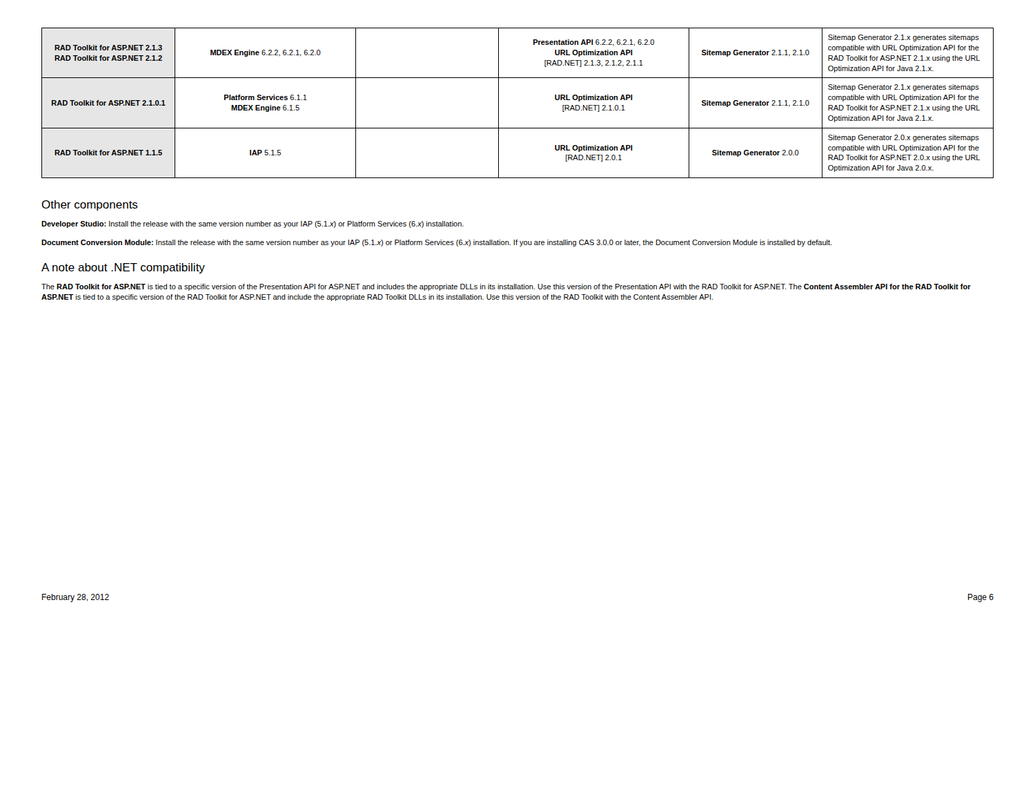| RAD Toolkit for ASP.NET 2.1.3 RAD Toolkit for ASP.NET 2.1.2 | MDEX Engine 6.2.2, 6.2.1, 6.2.0 | | Presentation API 6.2.2, 6.2.1, 6.2.0 URL Optimization API [RAD.NET] 2.1.3, 2.1.2, 2.1.1 | Sitemap Generator 2.1.1, 2.1.0 | Sitemap Generator 2.1.x generates sitemaps compatible with URL Optimization API for the RAD Toolkit for ASP.NET 2.1.x using the URL Optimization API for Java 2.1.x. |
| RAD Toolkit for ASP.NET 2.1.0.1 | Platform Services 6.1.1 MDEX Engine 6.1.5 | | URL Optimization API [RAD.NET] 2.1.0.1 | Sitemap Generator 2.1.1, 2.1.0 | Sitemap Generator 2.1.x generates sitemaps compatible with URL Optimization API for the RAD Toolkit for ASP.NET 2.1.x using the URL Optimization API for Java 2.1.x. |
| RAD Toolkit for ASP.NET 1.1.5 | IAP 5.1.5 | | URL Optimization API [RAD.NET] 2.0.1 | Sitemap Generator 2.0.0 | Sitemap Generator 2.0.x generates sitemaps compatible with URL Optimization API for the RAD Toolkit for ASP.NET 2.0.x using the URL Optimization API for Java 2.0.x. |
Other components
Developer Studio: Install the release with the same version number as your IAP (5.1.x) or Platform Services (6.x) installation.
Document Conversion Module: Install the release with the same version number as your IAP (5.1.x) or Platform Services (6.x) installation. If you are installing CAS 3.0.0 or later, the Document Conversion Module is installed by default.
A note about .NET compatibility
The RAD Toolkit for ASP.NET is tied to a specific version of the Presentation API for ASP.NET and includes the appropriate DLLs in its installation. Use this version of the Presentation API with the RAD Toolkit for ASP.NET. The Content Assembler API for the RAD Toolkit for ASP.NET is tied to a specific version of the RAD Toolkit for ASP.NET and include the appropriate RAD Toolkit DLLs in its installation. Use this version of the RAD Toolkit with the Content Assembler API.
February 28, 2012 Page 6